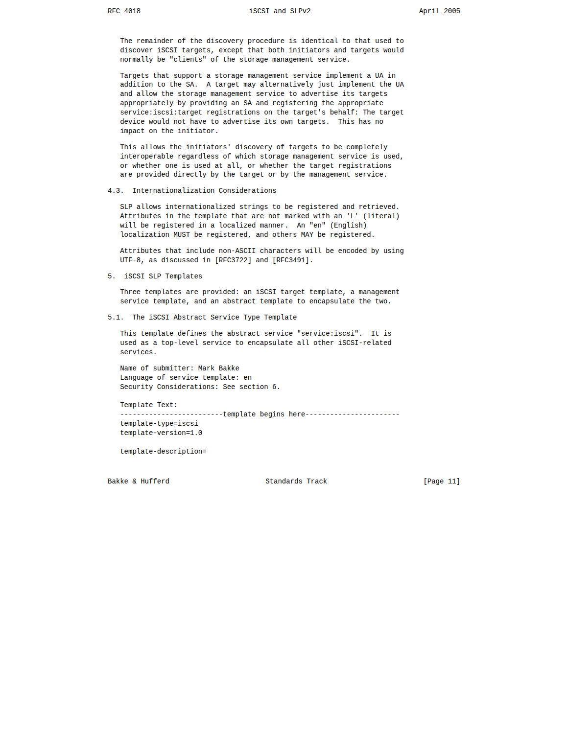RFC 4018 iSCSI and SLPv2 April 2005
The remainder of the discovery procedure is identical to that used to discover iSCSI targets, except that both initiators and targets would normally be "clients" of the storage management service.
Targets that support a storage management service implement a UA in addition to the SA. A target may alternatively just implement the UA and allow the storage management service to advertise its targets appropriately by providing an SA and registering the appropriate service:iscsi:target registrations on the target's behalf: The target device would not have to advertise its own targets. This has no impact on the initiator.
This allows the initiators' discovery of targets to be completely interoperable regardless of which storage management service is used, or whether one is used at all, or whether the target registrations are provided directly by the target or by the management service.
4.3. Internationalization Considerations
SLP allows internationalized strings to be registered and retrieved. Attributes in the template that are not marked with an 'L' (literal) will be registered in a localized manner. An "en" (English) localization MUST be registered, and others MAY be registered.
Attributes that include non-ASCII characters will be encoded by using UTF-8, as discussed in [RFC3722] and [RFC3491].
5. iSCSI SLP Templates
Three templates are provided: an iSCSI target template, a management service template, and an abstract template to encapsulate the two.
5.1. The iSCSI Abstract Service Type Template
This template defines the abstract service "service:iscsi". It is used as a top-level service to encapsulate all other iSCSI-related services.
Name of submitter: Mark Bakke
Language of service template: en
Security Considerations: See section 6.

Template Text:
-------------------------template begins here-----------------------
template-type=iscsi
template-version=1.0

template-description=
Bakke & Hufferd Standards Track [Page 11]